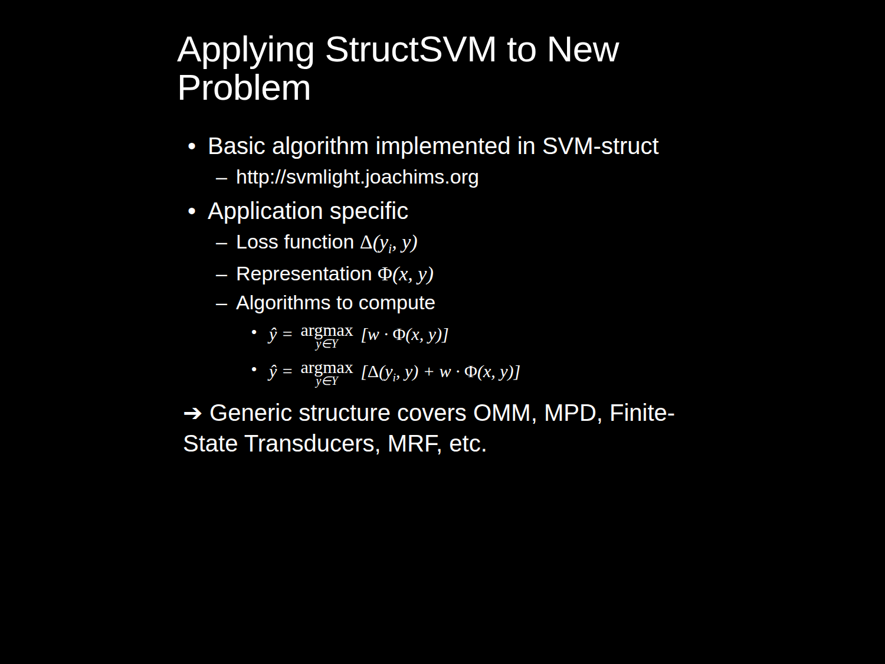Applying StructSVM to New Problem
Basic algorithm implemented in SVM-struct
http://svmlight.joachims.org
Application specific
Loss function Δ(yi, y)
Representation Φ(x, y)
Algorithms to compute
ŷ = argmax y∈Y [w · Φ(x, y)]
ŷ = argmax y∈Y [Δ(yi, y) + w · Φ(x, y)]
➔ Generic structure covers OMM, MPD, Finite-State Transducers, MRF, etc.